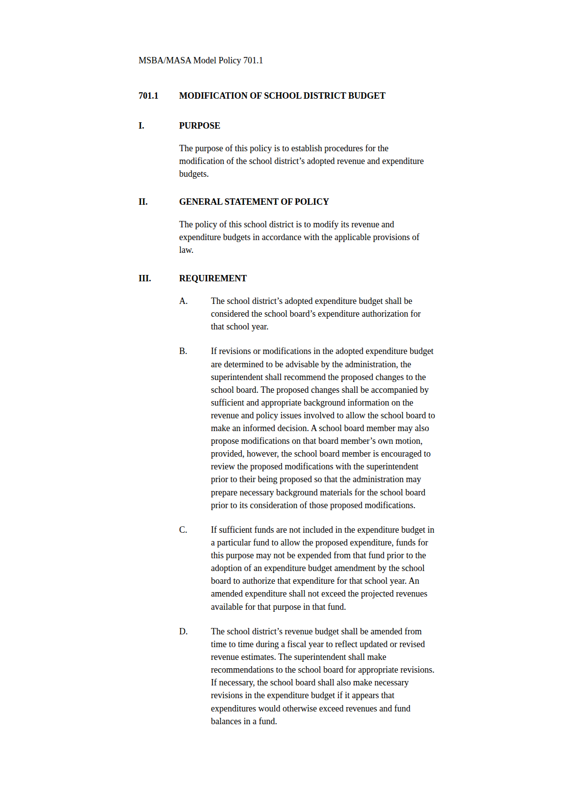MSBA/MASA Model Policy 701.1
701.1 MODIFICATION OF SCHOOL DISTRICT BUDGET
I. PURPOSE
The purpose of this policy is to establish procedures for the modification of the school district’s adopted revenue and expenditure budgets.
II. GENERAL STATEMENT OF POLICY
The policy of this school district is to modify its revenue and expenditure budgets in accordance with the applicable provisions of law.
III. REQUIREMENT
A.
The school district’s adopted expenditure budget shall be considered the school board’s expenditure authorization for that school year.
B.
If revisions or modifications in the adopted expenditure budget are determined to be advisable by the administration, the superintendent shall recommend the proposed changes to the school board. The proposed changes shall be accompanied by sufficient and appropriate background information on the revenue and policy issues involved to allow the school board to make an informed decision. A school board member may also propose modifications on that board member’s own motion, provided, however, the school board member is encouraged to review the proposed modifications with the superintendent prior to their being proposed so that the administration may prepare necessary background materials for the school board prior to its consideration of those proposed modifications.
C.
If sufficient funds are not included in the expenditure budget in a particular fund to allow the proposed expenditure, funds for this purpose may not be expended from that fund prior to the adoption of an expenditure budget amendment by the school board to authorize that expenditure for that school year. An amended expenditure shall not exceed the projected revenues available for that purpose in that fund.
D.
The school district’s revenue budget shall be amended from time to time during a fiscal year to reflect updated or revised revenue estimates. The superintendent shall make recommendations to the school board for appropriate revisions. If necessary, the school board shall also make necessary revisions in the expenditure budget if it appears that expenditures would otherwise exceed revenues and fund balances in a fund.